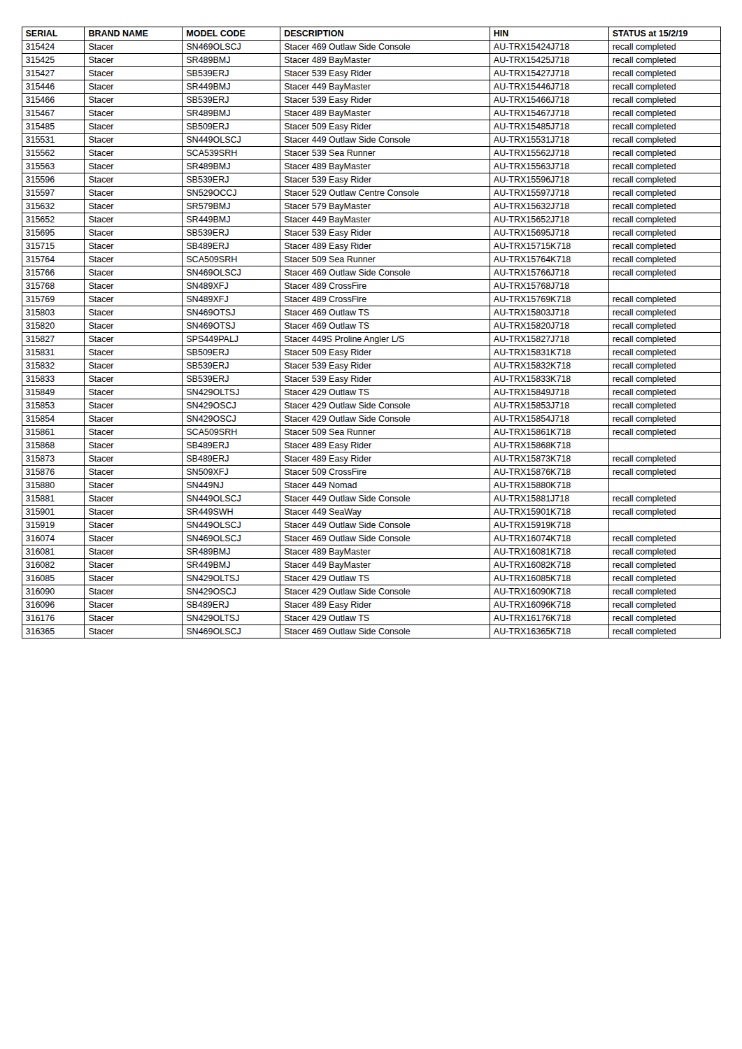Stacer boats recall status as at 15/2/19
| SERIAL | BRAND NAME | MODEL CODE | DESCRIPTION | HIN | STATUS at 15/2/19 |
| --- | --- | --- | --- | --- | --- |
| 315424 | Stacer | SN469OLSCJ | Stacer 469 Outlaw Side Console | AU-TRX15424J718 | recall completed |
| 315425 | Stacer | SR489BMJ | Stacer 489 BayMaster | AU-TRX15425J718 | recall completed |
| 315427 | Stacer | SB539ERJ | Stacer 539 Easy Rider | AU-TRX15427J718 | recall completed |
| 315446 | Stacer | SR449BMJ | Stacer 449 BayMaster | AU-TRX15446J718 | recall completed |
| 315466 | Stacer | SB539ERJ | Stacer 539 Easy Rider | AU-TRX15466J718 | recall completed |
| 315467 | Stacer | SR489BMJ | Stacer 489 BayMaster | AU-TRX15467J718 | recall completed |
| 315485 | Stacer | SB509ERJ | Stacer 509 Easy Rider | AU-TRX15485J718 | recall completed |
| 315531 | Stacer | SN449OLSCJ | Stacer 449 Outlaw Side Console | AU-TRX15531J718 | recall completed |
| 315562 | Stacer | SCA539SRH | Stacer 539 Sea Runner | AU-TRX15562J718 | recall completed |
| 315563 | Stacer | SR489BMJ | Stacer 489 BayMaster | AU-TRX15563J718 | recall completed |
| 315596 | Stacer | SB539ERJ | Stacer 539 Easy Rider | AU-TRX15596J718 | recall completed |
| 315597 | Stacer | SN529OCCJ | Stacer 529 Outlaw Centre Console | AU-TRX15597J718 | recall completed |
| 315632 | Stacer | SR579BMJ | Stacer 579 BayMaster | AU-TRX15632J718 | recall completed |
| 315652 | Stacer | SR449BMJ | Stacer 449 BayMaster | AU-TRX15652J718 | recall completed |
| 315695 | Stacer | SB539ERJ | Stacer 539 Easy Rider | AU-TRX15695J718 | recall completed |
| 315715 | Stacer | SB489ERJ | Stacer 489 Easy Rider | AU-TRX15715K718 | recall completed |
| 315764 | Stacer | SCA509SRH | Stacer 509 Sea Runner | AU-TRX15764K718 | recall completed |
| 315766 | Stacer | SN469OLSCJ | Stacer 469 Outlaw Side Console | AU-TRX15766J718 | recall completed |
| 315768 | Stacer | SN489XFJ | Stacer 489 CrossFire | AU-TRX15768J718 | |
| 315769 | Stacer | SN489XFJ | Stacer 489 CrossFire | AU-TRX15769K718 | recall completed |
| 315803 | Stacer | SN469OTSJ | Stacer 469 Outlaw TS | AU-TRX15803J718 | recall completed |
| 315820 | Stacer | SN469OTSJ | Stacer 469 Outlaw TS | AU-TRX15820J718 | recall completed |
| 315827 | Stacer | SPS449PALJ | Stacer 449S Proline Angler L/S | AU-TRX15827J718 | recall completed |
| 315831 | Stacer | SB509ERJ | Stacer 509 Easy Rider | AU-TRX15831K718 | recall completed |
| 315832 | Stacer | SB539ERJ | Stacer 539 Easy Rider | AU-TRX15832K718 | recall completed |
| 315833 | Stacer | SB539ERJ | Stacer 539 Easy Rider | AU-TRX15833K718 | recall completed |
| 315849 | Stacer | SN429OLTSJ | Stacer 429 Outlaw TS | AU-TRX15849J718 | recall completed |
| 315853 | Stacer | SN429OSCJ | Stacer 429 Outlaw Side Console | AU-TRX15853J718 | recall completed |
| 315854 | Stacer | SN429OSCJ | Stacer 429 Outlaw Side Console | AU-TRX15854J718 | recall completed |
| 315861 | Stacer | SCA509SRH | Stacer 509 Sea Runner | AU-TRX15861K718 | recall completed |
| 315868 | Stacer | SB489ERJ | Stacer 489 Easy Rider | AU-TRX15868K718 | |
| 315873 | Stacer | SB489ERJ | Stacer 489 Easy Rider | AU-TRX15873K718 | recall completed |
| 315876 | Stacer | SN509XFJ | Stacer 509 CrossFire | AU-TRX15876K718 | recall completed |
| 315880 | Stacer | SN449NJ | Stacer 449 Nomad | AU-TRX15880K718 | |
| 315881 | Stacer | SN449OLSCJ | Stacer 449 Outlaw Side Console | AU-TRX15881J718 | recall completed |
| 315901 | Stacer | SR449SWH | Stacer 449 SeaWay | AU-TRX15901K718 | recall completed |
| 315919 | Stacer | SN449OLSCJ | Stacer 449 Outlaw Side Console | AU-TRX15919K718 | |
| 316074 | Stacer | SN469OLSCJ | Stacer 469 Outlaw Side Console | AU-TRX16074K718 | recall completed |
| 316081 | Stacer | SR489BMJ | Stacer 489 BayMaster | AU-TRX16081K718 | recall completed |
| 316082 | Stacer | SR449BMJ | Stacer 449 BayMaster | AU-TRX16082K718 | recall completed |
| 316085 | Stacer | SN429OLTSJ | Stacer 429 Outlaw TS | AU-TRX16085K718 | recall completed |
| 316090 | Stacer | SN429OSCJ | Stacer 429 Outlaw Side Console | AU-TRX16090K718 | recall completed |
| 316096 | Stacer | SB489ERJ | Stacer 489 Easy Rider | AU-TRX16096K718 | recall completed |
| 316176 | Stacer | SN429OLTSJ | Stacer 429 Outlaw TS | AU-TRX16176K718 | recall completed |
| 316365 | Stacer | SN469OLSCJ | Stacer 469 Outlaw Side Console | AU-TRX16365K718 | recall completed |